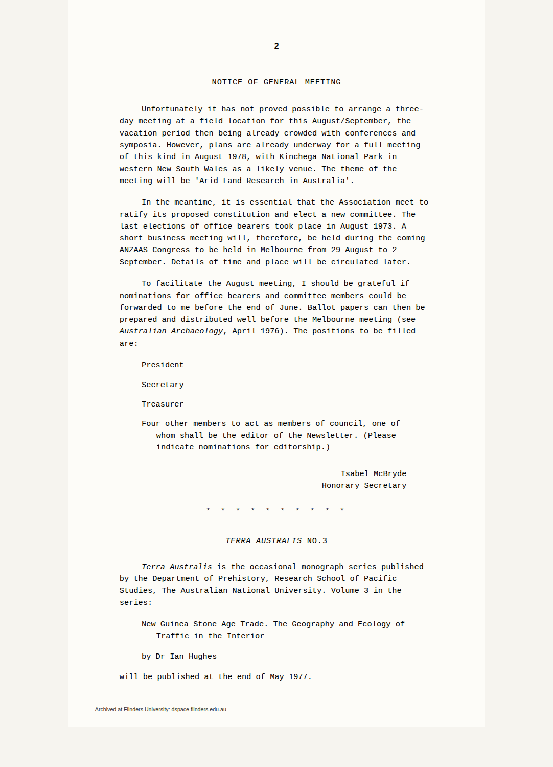2
NOTICE OF GENERAL MEETING
Unfortunately it has not proved possible to arrange a three-day meeting at a field location for this August/September, the vacation period then being already crowded with conferences and symposia. However, plans are already underway for a full meeting of this kind in August 1978, with Kinchega National Park in western New South Wales as a likely venue. The theme of the meeting will be 'Arid Land Research in Australia'.
In the meantime, it is essential that the Association meet to ratify its proposed constitution and elect a new committee. The last elections of office bearers took place in August 1973. A short business meeting will, therefore, be held during the coming ANZAAS Congress to be held in Melbourne from 29 August to 2 September. Details of time and place will be circulated later.
To facilitate the August meeting, I should be grateful if nominations for office bearers and committee members could be forwarded to me before the end of June. Ballot papers can then be prepared and distributed well before the Melbourne meeting (see Australian Archaeology, April 1976). The positions to be filled are:
President
Secretary
Treasurer
Four other members to act as members of council, one of whom shall be the editor of the Newsletter. (Please indicate nominations for editorship.)
Isabel McBryde
Honorary Secretary
* * * * * * * * * *
TERRA AUSTRALIS NO.3
Terra Australis is the occasional monograph series published by the Department of Prehistory, Research School of Pacific Studies, The Australian National University. Volume 3 in the series:
New Guinea Stone Age Trade. The Geography and Ecology of Traffic in the Interior
by Dr Ian Hughes
will be published at the end of May 1977.
Archived at Flinders University: dspace.flinders.edu.au